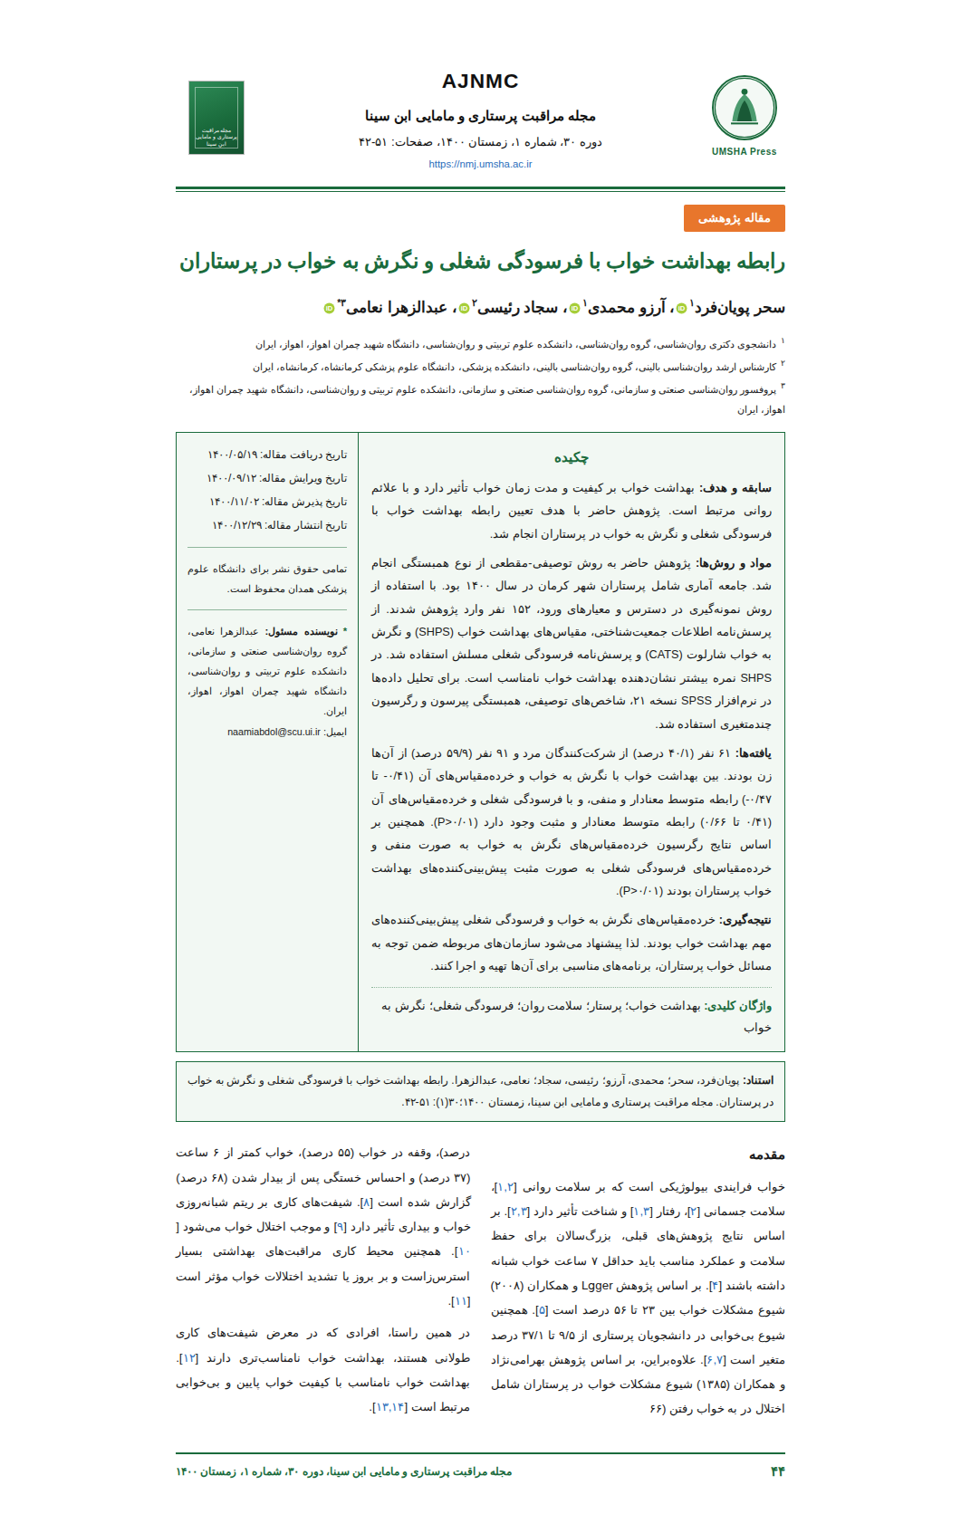UMSHA Press
AJNMC
مجله مراقبت پرستاری و مامایی ابن سینا
دوره ۳۰، شماره ۱، زمستان ۱۴۰۰، صفحات: ۵۱-۴۲
https://nmj.umsha.ac.ir
مجله مراقبت
پرستاری و مامایی
ابن سینا
مقاله پژوهشی
رابطه بهداشت خواب با فرسودگی شغلی و نگرش به خواب در پرستاران
سحر پویان‌فرد۱iD، آرزو محمدی۱iD، سجاد رئیسی۲iD، عبدالزهرا نعامی۳*iD
۱ دانشجوی دکتری روان‌شناسی، گروه روان‌شناسی، دانشکده علوم تربیتی و روان‌شناسی، دانشگاه شهید چمران اهواز، اهواز، ایران
۲ کارشناس ارشد روان‌شناسی بالینی، گروه روان‌شناسی بالینی، دانشکده پزشکی، دانشگاه علوم پزشکی کرمانشاه، کرمانشاه، ایران
۳ پروفسور روان‌شناسی صنعتی و سازمانی، گروه روان‌شناسی صنعتی و سازمانی، دانشکده علوم تربیتی و روان‌شناسی، دانشگاه شهید چمران اهواز، اهواز، ایران
چکیده
سابقه و هدف: بهداشت خواب بر کیفیت و مدت زمان خواب تأثیر دارد و با علائم روانی مرتبط است. پژوهش حاضر با هدف تعیین رابطه بهداشت خواب با فرسودگی شغلی و نگرش به خواب در پرستاران انجام شد.
مواد و روش‌ها: پژوهش حاضر به روش توصیفی-مقطعی از نوع همبستگی انجام شد. جامعه آماری شامل پرستاران شهر کرمان در سال ۱۴۰۰ بود. با استفاده از روش نمونه‌گیری در دسترس و معیارهای ورود، ۱۵۲ نفر وارد پژوهش شدند. از پرسش‌نامه اطلاعات جمعیت‌شناختی، مقیاس‌های بهداشت خواب (SHPS) و نگرش به خواب شارلوت (CATS) و پرسش‌نامه فرسودگی شغلی مسلش استفاده شد. در SHPS نمره بیشتر نشان‌دهنده بهداشت خواب نامناسب است. برای تحلیل داده‌ها در نرم‌افزار SPSS نسخه ۲۱، شاخص‌های توصیفی، همبستگی پیرسون و رگرسیون چندمتغیری استفاده شد.
یافته‌ها: ۶۱ نفر (۴۰/۱ درصد) از شرکت‌کنندگان مرد و ۹۱ نفر (۵۹/۹ درصد) از آن‌ها زن بودند. بین بهداشت خواب با نگرش به خواب و خرده‌مقیاس‌های آن (۰/۴۱- تا ۰/۴۷-) رابطه متوسط معنادار و منفی، و با فرسودگی شغلی و خرده‌مقیاس‌های آن (۰/۴۱ تا ۰/۶۶) رابطه متوسط معنادار و مثبت وجود دارد (۰/۰۱<P). همچنین بر اساس نتایج رگرسیون خرده‌مقیاس‌های نگرش به خواب به صورت منفی و خرده‌مقیاس‌های فرسودگی شغلی به صورت مثبت پیش‌بینی‌کننده‌های بهداشت خواب پرستاران بودند (۰/۰۱<P).
نتیجه‌گیری: خرده‌مقیاس‌های نگرش به خواب و فرسودگی شغلی پیش‌بینی‌کننده‌های مهم بهداشت خواب بودند. لذا پیشنهاد می‌شود سازمان‌های مربوطه ضمن توجه به مسائل خواب پرستاران، برنامه‌های مناسبی برای آن‌ها تهیه و اجرا کنند.
واژگان کلیدی: بهداشت خواب؛ پرستار؛ سلامت روان؛ فرسودگی شغلی؛ نگرش به خواب
تاریخ دریافت مقاله: ۱۴۰۰/۰۵/۱۹
تاریخ ویرایش مقاله: ۱۴۰۰/۰۹/۱۲
تاریخ پذیرش مقاله: ۱۴۰۰/۱۱/۰۲
تاریخ انتشار مقاله: ۱۴۰۰/۱۲/۲۹
تمامی حقوق نشر برای دانشگاه علوم پزشکی همدان محفوظ است.
* نویسنده مسئول: عبدالزهرا نعامی، گروه روان‌شناسی صنعتی و سازمانی، دانشکده علوم تربیتی و روان‌شناسی، دانشگاه شهید چمران اهواز، اهواز، ایران.
ایمیل: naamiabdol@scu.ui.ir
استناد: پویان‌فرد، سحر؛ محمدی، آرزو؛ رئیسی، سجاد؛ نعامی، عبدالزهرا. رابطه بهداشت خواب با فرسودگی شغلی و نگرش به خواب در پرستاران. مجله مراقبت پرستاری و مامایی ابن سینا، زمستان ۱۴۰۰؛۳۰(۱): ۵۱-۴۲.
مقدمه
خواب فرایندی بیولوژیکی است که بر سلامت روانی [۱,۲]، سلامت جسمانی [۲]، رفتار [۱,۳] و شناخت تأثیر دارد [۲,۳]. بر اساس نتایج پژوهش‌های قبلی، بزرگ‌سالان برای حفظ سلامت و عملکرد مناسب باید حداقل ۷ ساعت خواب شبانه داشته باشند [۴]. بر اساس پژوهش Lցger و همکاران (۲۰۰۸) شیوع مشکلات خواب بین ۲۳ تا ۵۶ درصد است [۵]. همچنین شیوع بی‌خوابی در دانشجویان پرستاری از ۹/۵ تا ۳۷/۱ درصد متغیر است [۶,۷]. علاوه‌براین، بر اساس پژوهش بهرامی‌نژاد و همکاران (۱۳۸۵) شیوع مشکلات خواب در پرستاران شامل اختلال در به خواب رفتن (۶۶
درصد)، وقفه در خواب (۵۵ درصد)، خواب کمتر از ۶ ساعت (۳۷ درصد) و احساس خستگی پس از بیدار شدن (۶۸ درصد) گزارش شده است [۸]. شیفت‌های کاری بر ریتم شبانه‌روزی خواب و بیداری تأثیر دارد [۹] و موجب اختلال خواب می‌شود [۱۰]. همچنین محیط کاری مراقبت‌های بهداشتی بسیار استرس‌زاست و بر بروز یا تشدید اختلالات خواب مؤثر است [۱۱].
در همین راستا، افرادی که در معرض شیفت‌های کاری طولانی هستند، بهداشت خواب نامناسب‌تری دارند [۱۲]. بهداشت خواب نامناسب با کیفیت خواب پایین و بی‌خوابی مرتبط است [۱۳,۱۴].
۴۴ مجله مراقبت پرستاری و مامایی ابن سینا، دوره ۳۰، شماره ۱، زمستان ۱۴۰۰